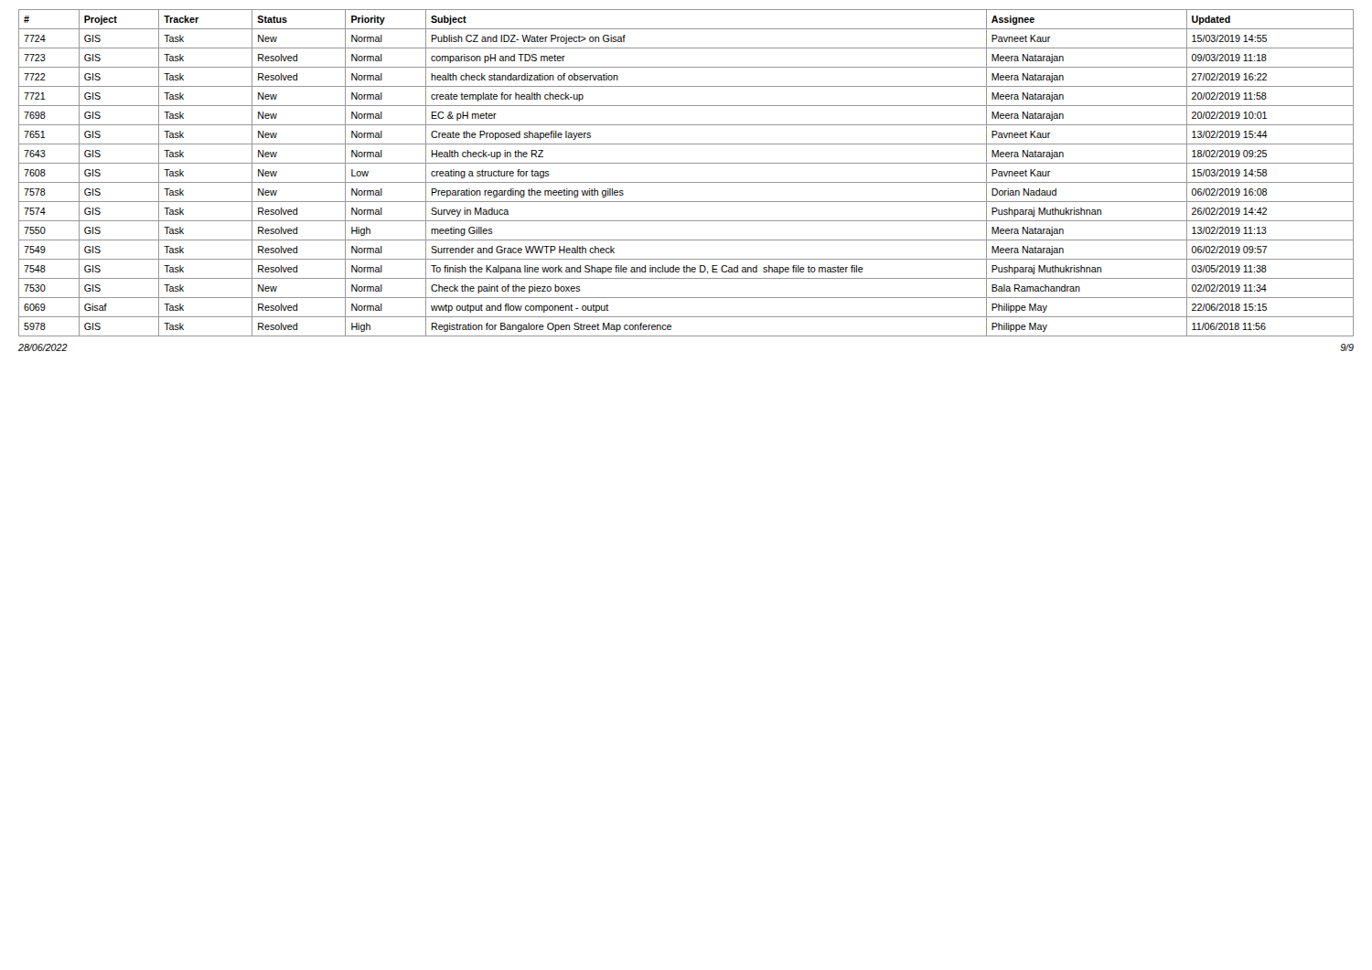| # | Project | Tracker | Status | Priority | Subject | Assignee | Updated |
| --- | --- | --- | --- | --- | --- | --- | --- |
| 7724 | GIS | Task | New | Normal | Publish CZ and IDZ- Water Project> on Gisaf | Pavneet Kaur | 15/03/2019 14:55 |
| 7723 | GIS | Task | Resolved | Normal | comparison pH and TDS meter | Meera Natarajan | 09/03/2019 11:18 |
| 7722 | GIS | Task | Resolved | Normal | health check standardization of observation | Meera Natarajan | 27/02/2019 16:22 |
| 7721 | GIS | Task | New | Normal | create template for health check-up | Meera Natarajan | 20/02/2019 11:58 |
| 7698 | GIS | Task | New | Normal | EC & pH meter | Meera Natarajan | 20/02/2019 10:01 |
| 7651 | GIS | Task | New | Normal | Create the Proposed shapefile layers | Pavneet Kaur | 13/02/2019 15:44 |
| 7643 | GIS | Task | New | Normal | Health check-up in the RZ | Meera Natarajan | 18/02/2019 09:25 |
| 7608 | GIS | Task | New | Low | creating a structure for tags | Pavneet Kaur | 15/03/2019 14:58 |
| 7578 | GIS | Task | New | Normal | Preparation regarding the meeting with gilles | Dorian Nadaud | 06/02/2019 16:08 |
| 7574 | GIS | Task | Resolved | Normal | Survey in Maduca | Pushparaj Muthukrishnan | 26/02/2019 14:42 |
| 7550 | GIS | Task | Resolved | High | meeting Gilles | Meera Natarajan | 13/02/2019 11:13 |
| 7549 | GIS | Task | Resolved | Normal | Surrender and Grace WWTP Health check | Meera Natarajan | 06/02/2019 09:57 |
| 7548 | GIS | Task | Resolved | Normal | To finish the Kalpana line work and Shape file and include the D, E Cad and shape file to master file | Pushparaj Muthukrishnan | 03/05/2019 11:38 |
| 7530 | GIS | Task | New | Normal | Check the paint of the piezo boxes | Bala Ramachandran | 02/02/2019 11:34 |
| 6069 | Gisaf | Task | Resolved | Normal | wwtp output and flow component - output | Philippe May | 22/06/2018 15:15 |
| 5978 | GIS | Task | Resolved | High | Registration for Bangalore Open Street Map conference | Philippe May | 11/06/2018 11:56 |
28/06/2022
9/9